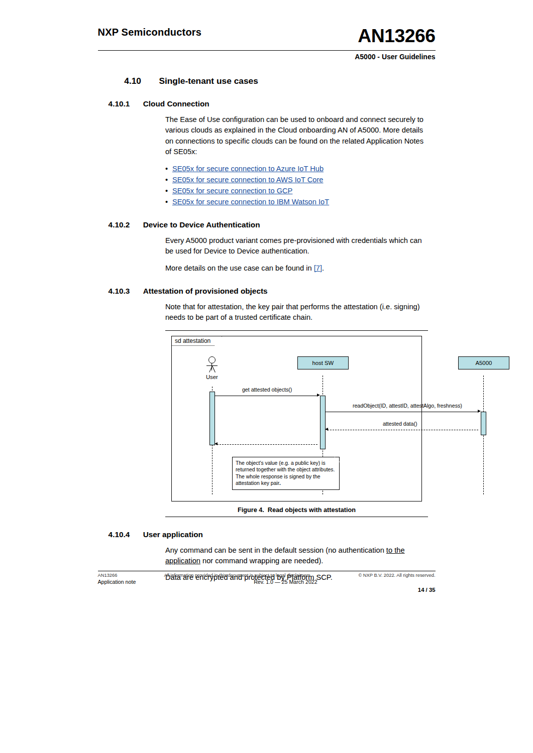NXP Semiconductors
AN13266
A5000 - User Guidelines
4.10 Single-tenant use cases
4.10.1 Cloud Connection
The Ease of Use configuration can be used to onboard and connect securely to various clouds as explained in the Cloud onboarding AN of A5000. More details on connections to specific clouds can be found on the related Application Notes of SE05x:
SE05x for secure connection to Azure IoT Hub
SE05x for secure connection to AWS IoT Core
SE05x for secure connection to GCP
SE05x for secure connection to IBM Watson IoT
4.10.2 Device to Device Authentication
Every A5000 product variant comes pre-provisioned with credentials which can be used for Device to Device authentication.
More details on the use case can be found in [7].
4.10.3 Attestation of provisioned objects
Note that for attestation, the key pair that performs the attestation (i.e. signing) needs to be part of a trusted certificate chain.
sd attestation
User
host SW
A5000
get attested objects()
readObject(ID, attestID, attestAlgo, freshness)
attested data()
The object's value (e.g. a public key) is returned together with the object attributes. The whole response is signed by the attestation key pair.
Figure 4. Read objects with attestation
4.10.4 User application
Any command can be sent in the default session (no authentication to the application nor command wrapping are needed).
Data are encrypted and protected by Platform SCP.
AN13266
All information provided in this document is subject to legal disclaimers.
© NXP B.V. 2022. All rights reserved.
Application note
Rev. 1.0 — 25 March 2022
14 / 35